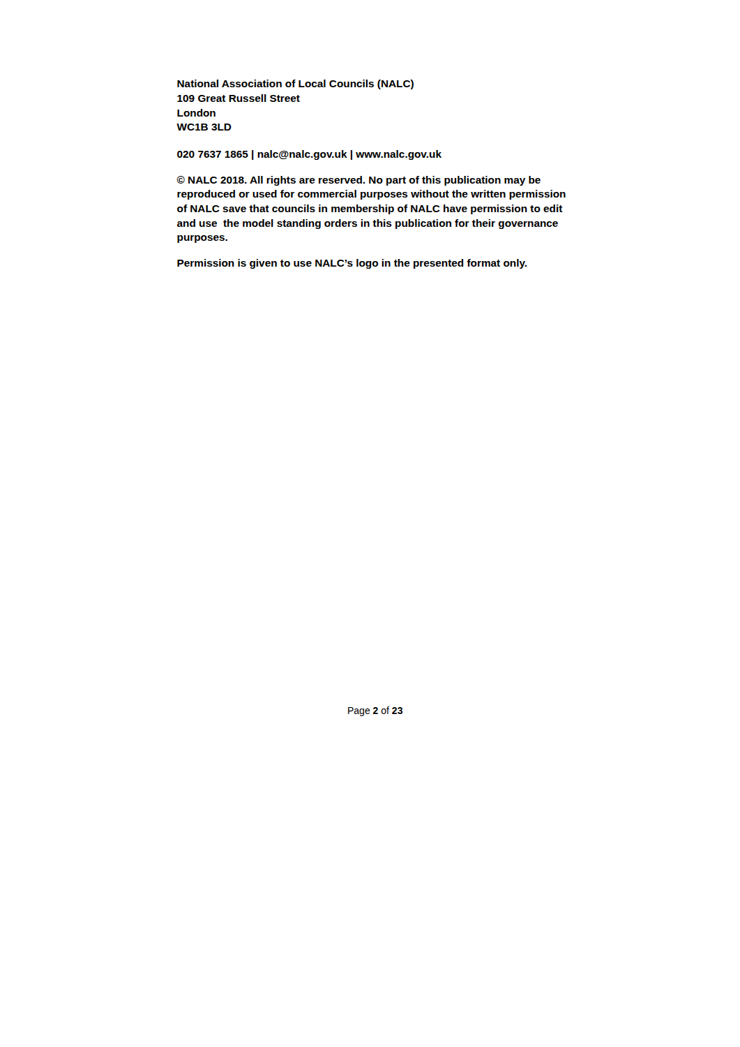National Association of Local Councils (NALC)
109 Great Russell Street
London
WC1B 3LD
020 7637 1865 | nalc@nalc.gov.uk | www.nalc.gov.uk
© NALC 2018. All rights are reserved. No part of this publication may be reproduced or used for commercial purposes without the written permission of NALC save that councils in membership of NALC have permission to edit and use the model standing orders in this publication for their governance purposes.
Permission is given to use NALC’s logo in the presented format only.
Page 2 of 23